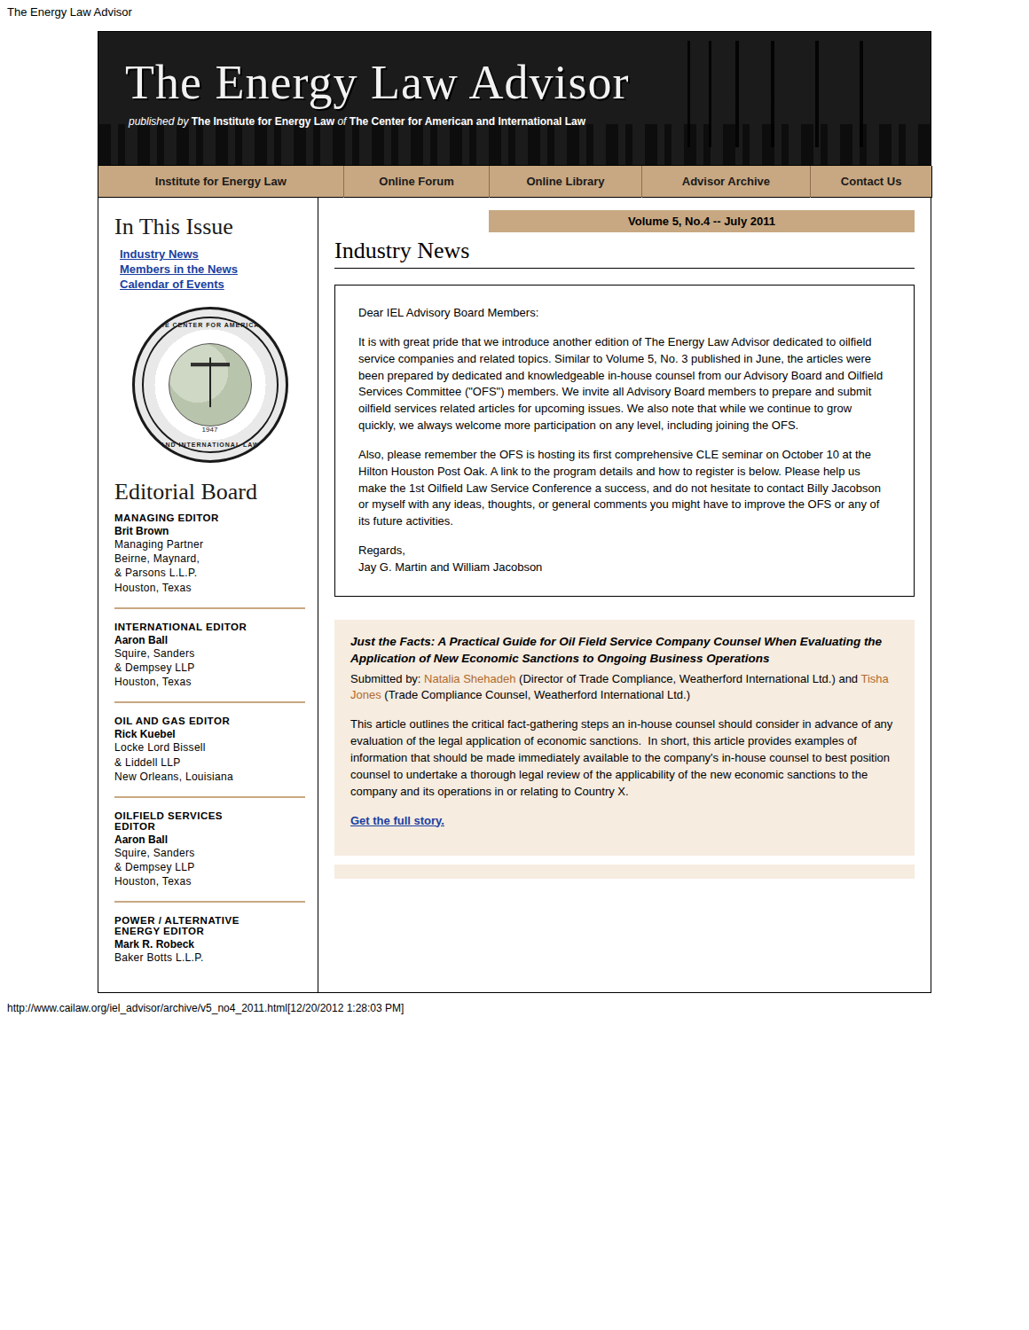The Energy Law Advisor
The Energy Law Advisor
published by The Institute for Energy Law of The Center for American and International Law
Institute for Energy Law Online Forum Online Library Advisor Archive Contact Us
In This Issue
Industry News
Members in the News
Calendar of Events
THE CENTER FOR AMERICAN
1947
AND INTERNATIONAL LAW
Editorial Board
MANAGING EDITOR
Brit Brown
Managing Partner
Beirne, Maynard,
& Parsons L.L.P.
Houston, Texas
INTERNATIONAL EDITOR
Aaron Ball
Squire, Sanders
& Dempsey LLP
Houston, Texas
OIL AND GAS EDITOR
Rick Kuebel
Locke Lord Bissell
& Liddell LLP
New Orleans, Louisiana
OILFIELD SERVICES
EDITOR
Aaron Ball
Squire, Sanders
& Dempsey LLP
Houston, Texas
POWER / ALTERNATIVE
ENERGY EDITOR
Mark R. Robeck
Baker Botts L.L.P.
Volume 5, No.4 -- July 2011
Industry News
Dear IEL Advisory Board Members:
It is with great pride that we introduce another edition of The Energy Law Advisor dedicated to oilfield service companies and related topics. Similar to Volume 5, No. 3 published in June, the articles were been prepared by dedicated and knowledgeable in-house counsel from our Advisory Board and Oilfield Services Committee ("OFS") members. We invite all Advisory Board members to prepare and submit oilfield services related articles for upcoming issues. We also note that while we continue to grow quickly, we always welcome more participation on any level, including joining the OFS.
Also, please remember the OFS is hosting its first comprehensive CLE seminar on October 10 at the Hilton Houston Post Oak. A link to the program details and how to register is below. Please help us make the 1st Oilfield Law Service Conference a success, and do not hesitate to contact Billy Jacobson or myself with any ideas, thoughts, or general comments you might have to improve the OFS or any of its future activities.
Regards,
Jay G. Martin and William Jacobson
Just the Facts: A Practical Guide for Oil Field Service Company Counsel When Evaluating the Application of New Economic Sanctions to Ongoing Business Operations
Submitted by: Natalia Shehadeh (Director of Trade Compliance, Weatherford International Ltd.) and Tisha Jones (Trade Compliance Counsel, Weatherford International Ltd.)
This article outlines the critical fact-gathering steps an in-house counsel should consider in advance of any evaluation of the legal application of economic sanctions. In short, this article provides examples of information that should be made immediately available to the company's in-house counsel to best position counsel to undertake a thorough legal review of the applicability of the new economic sanctions to the company and its operations in or relating to Country X.
Get the full story.
http://www.cailaw.org/iel_advisor/archive/v5_no4_2011.html[12/20/2012 1:28:03 PM]